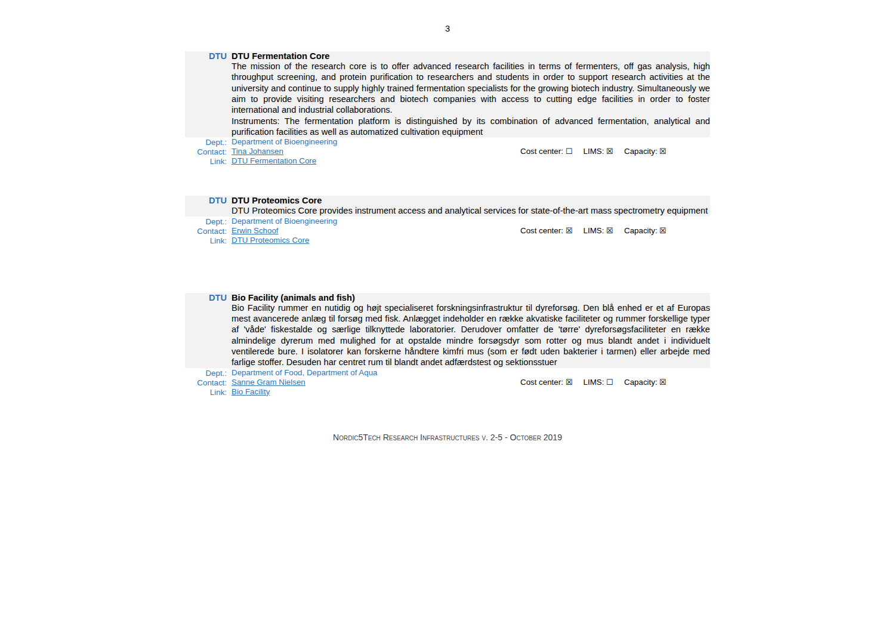3
| DTU | DTU Fermentation Core The mission of the research core is to offer advanced research facilities in terms of fermenters, off gas analysis, high throughput screening, and protein purification to researchers and students in order to support research activities at the university and continue to supply highly trained fermentation specialists for the growing biotech industry. Simultaneously we aim to provide visiting researchers and biotech companies with access to cutting edge facilities in order to foster international and industrial collaborations. Instruments: The fermentation platform is distinguished by its combination of advanced fermentation, analytical and purification facilities as well as automatized cultivation equipment |
| Dept.: | Department of Bioengineering | |
| Contact: | Tina Johansen | Cost center: ☐ LIMS: ☒ Capacity: ☒ |
| Link: | DTU Fermentation Core | |
| DTU | DTU Proteomics Core DTU Proteomics Core provides instrument access and analytical services for state-of-the-art mass spectrometry equipment |
| Dept.: | Department of Bioengineering | |
| Contact: | Erwin Schoof | Cost center: ☒ LIMS: ☒ Capacity: ☒ |
| Link: | DTU Proteomics Core | |
| DTU | Bio Facility (animals and fish) Bio Facility rummer en nutidig og højt specialiseret forskningsinfrastruktur til dyreforsøg. Den blå enhed er et af Europas mest avancerede anlæg til forsøg med fisk. Anlægget indeholder en række akvatiske faciliteter og rummer forskellige typer af 'våde' fiskestalde og særlige tilknyttede laboratorier. Derudover omfatter de 'tørre' dyreforsøgsfaciliteter en række almindelige dyrerum med mulighed for at opstalde mindre forsøgsdyr som rotter og mus blandt andet i individuelt ventilerede bure. I isolatorer kan forskerne håndtere kimfri mus (som er født uden bakterier i tarmen) eller arbejde med farlige stoffer. Desuden har centret rum til blandt andet adfærdstest og sektionsstuer |
| Dept.: | Department of Food, Department of Aqua | |
| Contact: | Sanne Gram Nielsen | Cost center: ☒ LIMS: ☐ Capacity: ☒ |
| Link: | Bio Facility | |
Nordic5Tech Research Infrastructures v. 2-5 - October 2019